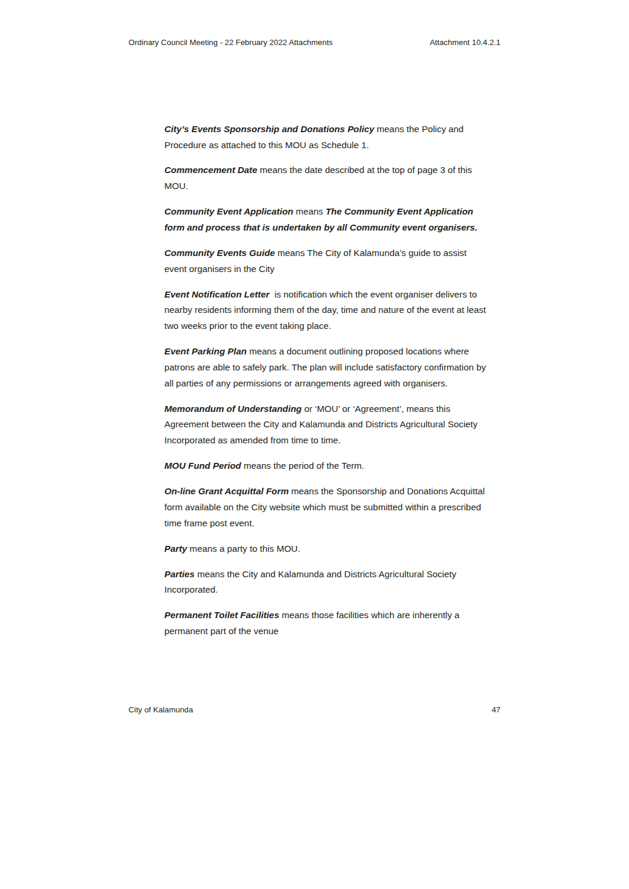Ordinary Council Meeting - 22 February 2022 Attachments Attachment 10.4.2.1
City’s Events Sponsorship and Donations Policy means the Policy and Procedure as attached to this MOU as Schedule 1.
Commencement Date means the date described at the top of page 3 of this MOU.
Community Event Application means The Community Event Application form and process that is undertaken by all Community event organisers.
Community Events Guide means The City of Kalamunda’s guide to assist event organisers in the City
Event Notification Letter is notification which the event organiser delivers to nearby residents informing them of the day, time and nature of the event at least two weeks prior to the event taking place.
Event Parking Plan means a document outlining proposed locations where patrons are able to safely park. The plan will include satisfactory confirmation by all parties of any permissions or arrangements agreed with organisers.
Memorandum of Understanding or ‘MOU’ or ‘Agreement’, means this Agreement between the City and Kalamunda and Districts Agricultural Society Incorporated as amended from time to time.
MOU Fund Period means the period of the Term.
On-line Grant Acquittal Form means the Sponsorship and Donations Acquittal form available on the City website which must be submitted within a prescribed time frame post event.
Party means a party to this MOU.
Parties means the City and Kalamunda and Districts Agricultural Society Incorporated.
Permanent Toilet Facilities means those facilities which are inherently a permanent part of the venue
City of Kalamunda 47